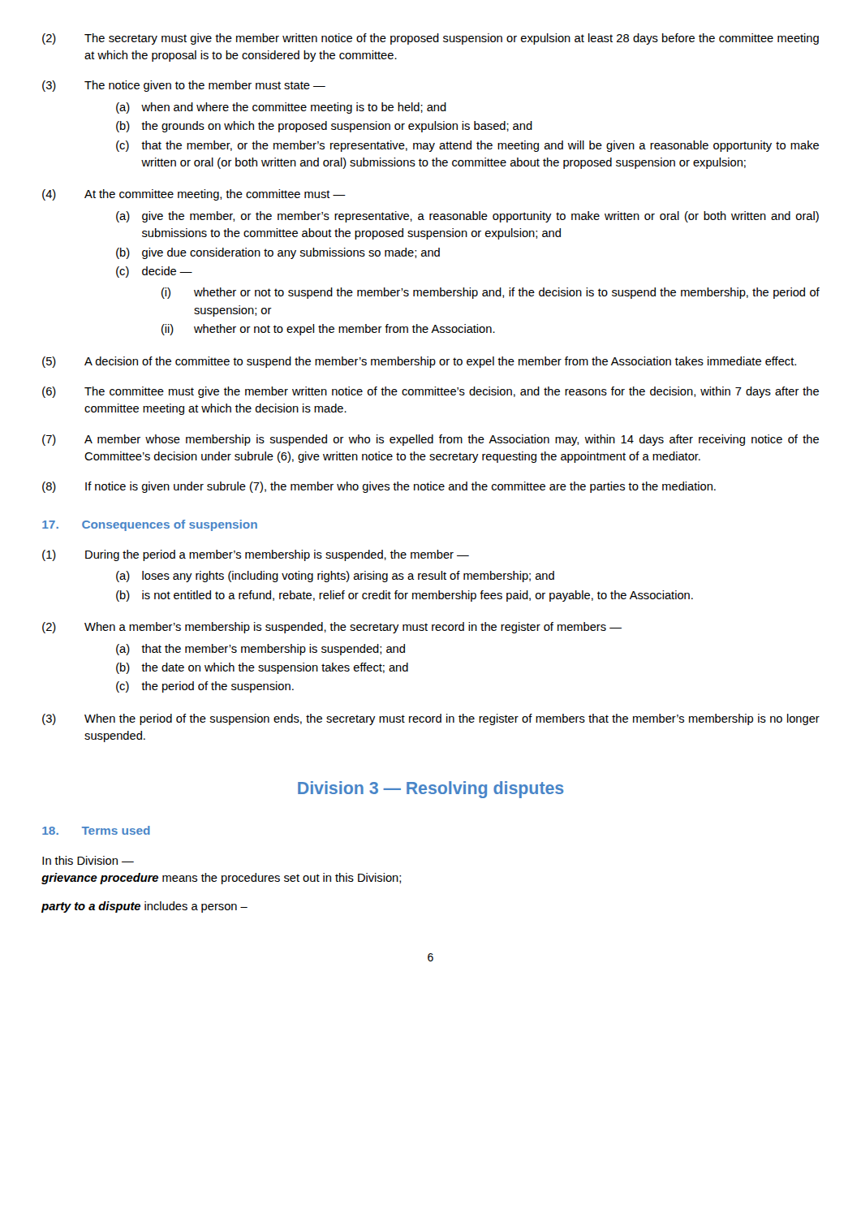(2)
The secretary must give the member written notice of the proposed suspension or expulsion at least 28 days before the committee meeting at which the proposal is to be considered by the committee.
(3)
The notice given to the member must state —
(a) when and where the committee meeting is to be held; and
(b) the grounds on which the proposed suspension or expulsion is based; and
(c) that the member, or the member’s representative, may attend the meeting and will be given a reasonable opportunity to make written or oral (or both written and oral) submissions to the committee about the proposed suspension or expulsion;
(4)
At the committee meeting, the committee must —
(a) give the member, or the member’s representative, a reasonable opportunity to make written or oral (or both written and oral) submissions to the committee about the proposed suspension or expulsion; and
(b) give due consideration to any submissions so made; and
(c) decide —
(i) whether or not to suspend the member’s membership and, if the decision is to suspend the membership, the period of suspension; or
(ii) whether or not to expel the member from the Association.
(5)
A decision of the committee to suspend the member’s membership or to expel the member from the Association takes immediate effect.
(6)
The committee must give the member written notice of the committee’s decision, and the reasons for the decision, within 7 days after the committee meeting at which the decision is made.
(7)
A member whose membership is suspended or who is expelled from the Association may, within 14 days after receiving notice of the Committee’s decision under subrule (6), give written notice to the secretary requesting the appointment of a mediator.
(8)
If notice is given under subrule (7), the member who gives the notice and the committee are the parties to the mediation.
17. Consequences of suspension
(1)
During the period a member’s membership is suspended, the member —
(a) loses any rights (including voting rights) arising as a result of membership; and
(b) is not entitled to a refund, rebate, relief or credit for membership fees paid, or payable, to the Association.
(2)
When a member’s membership is suspended, the secretary must record in the register of members —
(a) that the member’s membership is suspended; and
(b) the date on which the suspension takes effect; and
(c) the period of the suspension.
(3)
When the period of the suspension ends, the secretary must record in the register of members that the member’s membership is no longer suspended.
Division 3 — Resolving disputes
18. Terms used
In this Division —
grievance procedure means the procedures set out in this Division;
party to a dispute includes a person –
6